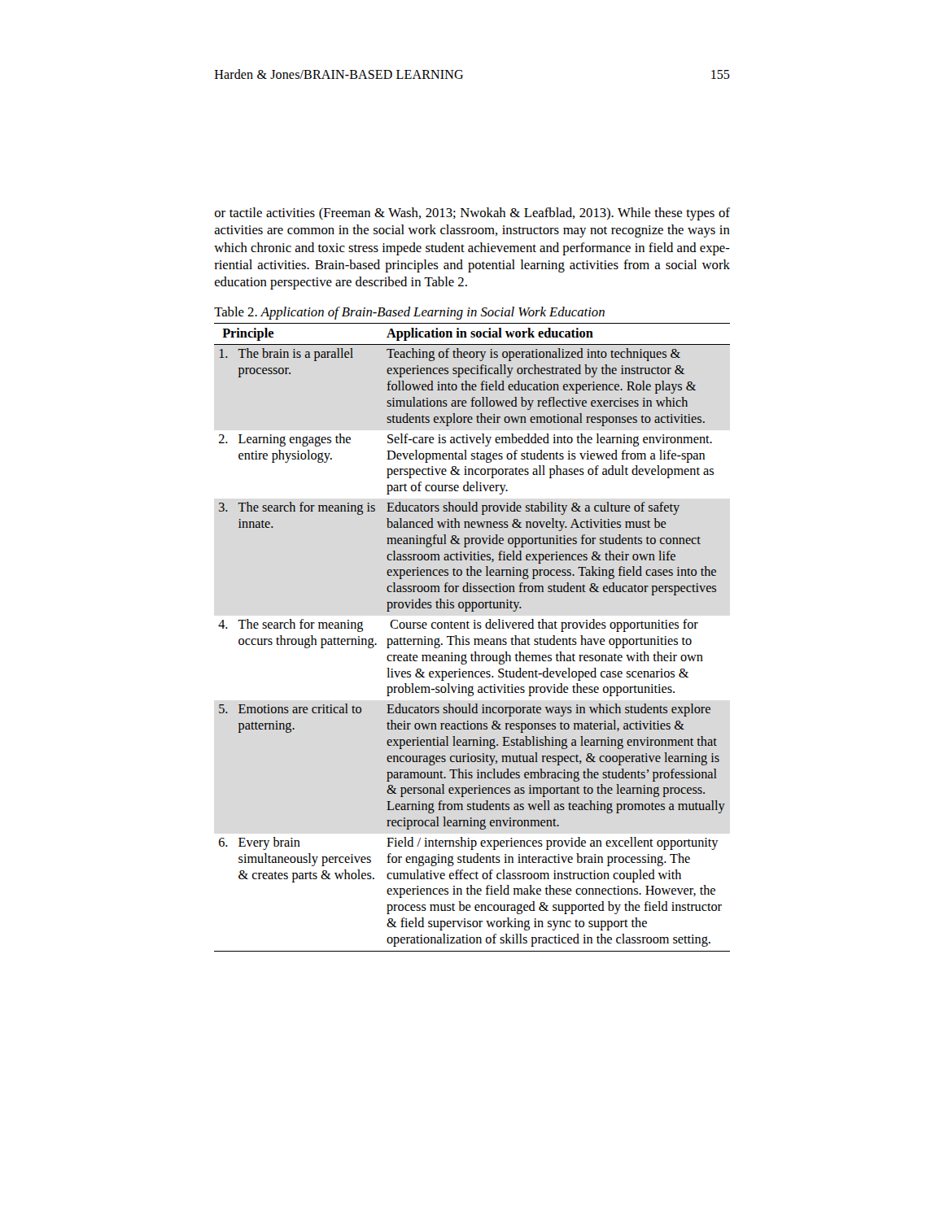Harden & Jones/BRAIN-BASED LEARNING 155
or tactile activities (Freeman & Wash, 2013; Nwokah & Leafblad, 2013). While these types of activities are common in the social work classroom, instructors may not recognize the ways in which chronic and toxic stress impede student achievement and performance in field and experiential activities. Brain-based principles and potential learning activities from a social work education perspective are described in Table 2.
Table 2. Application of Brain-Based Learning in Social Work Education
| Principle | Application in social work education |
| --- | --- |
| 1. The brain is a parallel processor. | Teaching of theory is operationalized into techniques & experiences specifically orchestrated by the instructor & followed into the field education experience. Role plays & simulations are followed by reflective exercises in which students explore their own emotional responses to activities. |
| 2. Learning engages the entire physiology. | Self-care is actively embedded into the learning environment. Developmental stages of students is viewed from a life-span perspective & incorporates all phases of adult development as part of course delivery. |
| 3. The search for meaning is innate. | Educators should provide stability & a culture of safety balanced with newness & novelty. Activities must be meaningful & provide opportunities for students to connect classroom activities, field experiences & their own life experiences to the learning process. Taking field cases into the classroom for dissection from student & educator perspectives provides this opportunity. |
| 4. The search for meaning occurs through patterning. | Course content is delivered that provides opportunities for patterning. This means that students have opportunities to create meaning through themes that resonate with their own lives & experiences. Student-developed case scenarios & problem-solving activities provide these opportunities. |
| 5. Emotions are critical to patterning. | Educators should incorporate ways in which students explore their own reactions & responses to material, activities & experiential learning. Establishing a learning environment that encourages curiosity, mutual respect, & cooperative learning is paramount. This includes embracing the students’ professional & personal experiences as important to the learning process. Learning from students as well as teaching promotes a mutually reciprocal learning environment. |
| 6. Every brain simultaneously perceives & creates parts & wholes. | Field / internship experiences provide an excellent opportunity for engaging students in interactive brain processing. The cumulative effect of classroom instruction coupled with experiences in the field make these connections. However, the process must be encouraged & supported by the field instructor & field supervisor working in sync to support the operationalization of skills practiced in the classroom setting. |